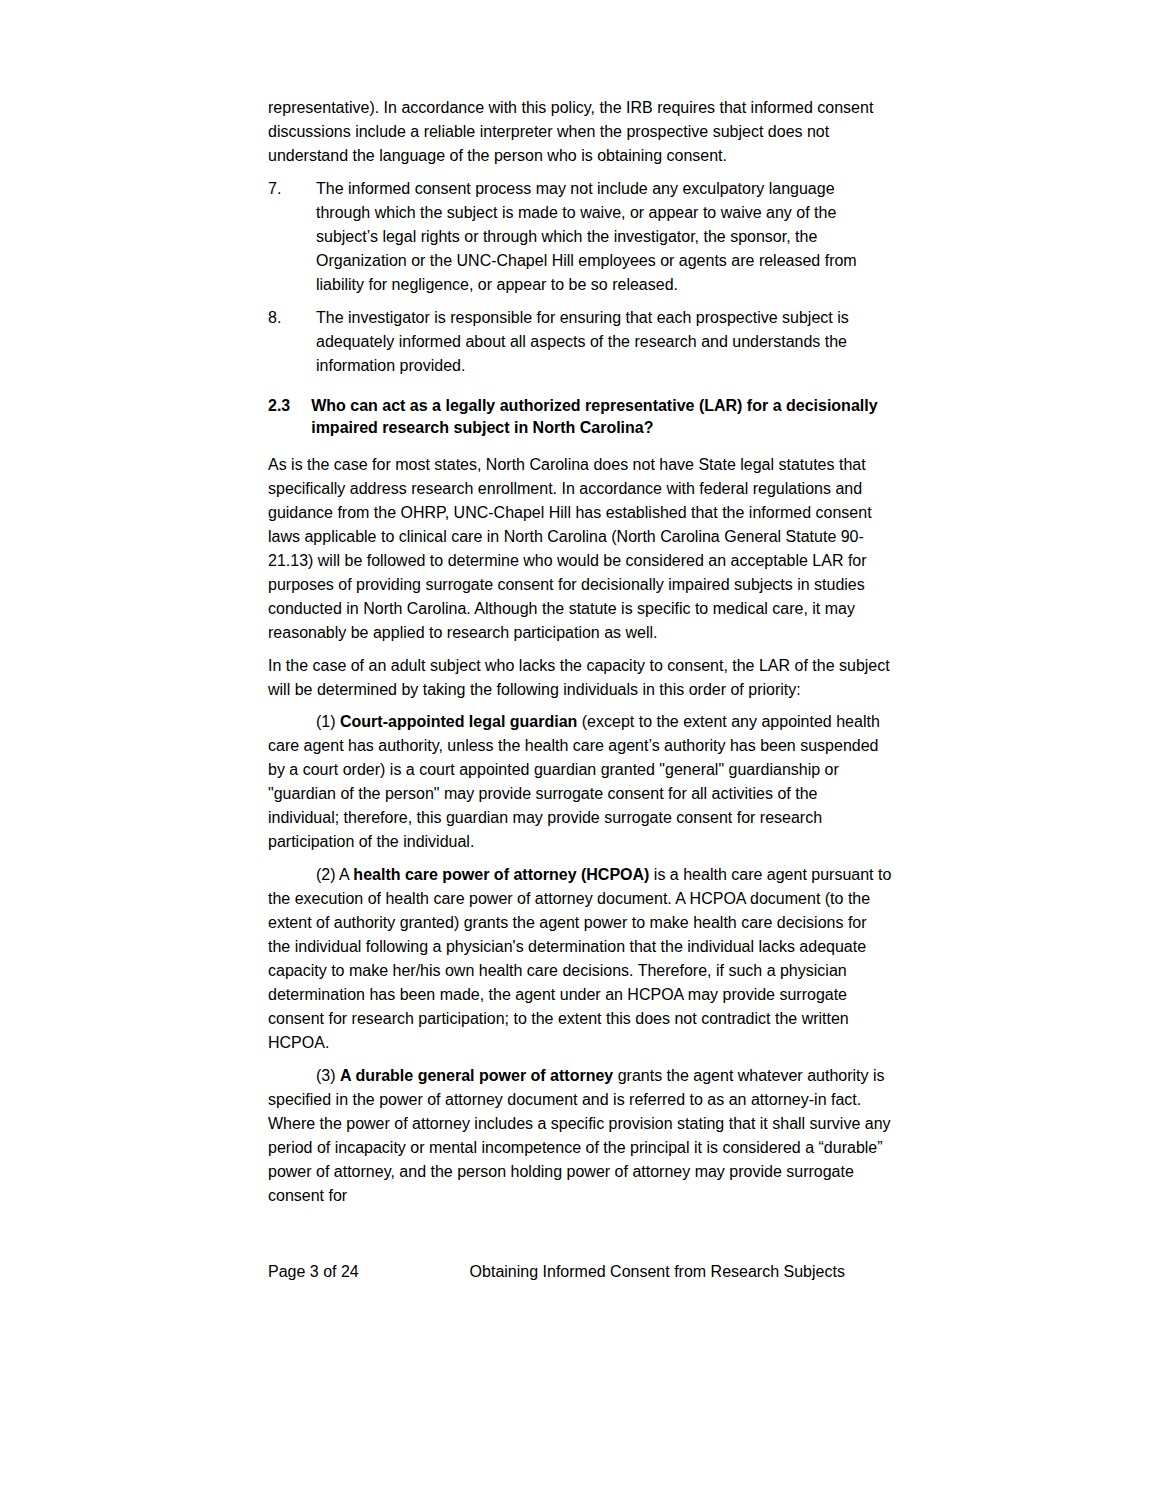representative). In accordance with this policy, the IRB requires that informed consent discussions include a reliable interpreter when the prospective subject does not understand the language of the person who is obtaining consent.
7.
The informed consent process may not include any exculpatory language through which the subject is made to waive, or appear to waive any of the subject’s legal rights or through which the investigator, the sponsor, the Organization or the UNC-Chapel Hill employees or agents are released from liability for negligence, or appear to be so released.
8.
The investigator is responsible for ensuring that each prospective subject is adequately informed about all aspects of the research and understands the information provided.
2.3 Who can act as a legally authorized representative (LAR) for a decisionally impaired research subject in North Carolina?
As is the case for most states, North Carolina does not have State legal statutes that specifically address research enrollment. In accordance with federal regulations and guidance from the OHRP, UNC-Chapel Hill has established that the informed consent laws applicable to clinical care in North Carolina (North Carolina General Statute 90-21.13) will be followed to determine who would be considered an acceptable LAR for purposes of providing surrogate consent for decisionally impaired subjects in studies conducted in North Carolina. Although the statute is specific to medical care, it may reasonably be applied to research participation as well.
In the case of an adult subject who lacks the capacity to consent, the LAR of the subject will be determined by taking the following individuals in this order of priority:
(1) Court-appointed legal guardian (except to the extent any appointed health care agent has authority, unless the health care agent’s authority has been suspended by a court order) is a court appointed guardian granted "general" guardianship or "guardian of the person" may provide surrogate consent for all activities of the individual; therefore, this guardian may provide surrogate consent for research participation of the individual.
(2) A health care power of attorney (HCPOA) is a health care agent pursuant to the execution of health care power of attorney document. A HCPOA document (to the extent of authority granted) grants the agent power to make health care decisions for the individual following a physician's determination that the individual lacks adequate capacity to make her/his own health care decisions. Therefore, if such a physician determination has been made, the agent under an HCPOA may provide surrogate consent for research participation; to the extent this does not contradict the written HCPOA.
(3) A durable general power of attorney grants the agent whatever authority is specified in the power of attorney document and is referred to as an attorney-in fact. Where the power of attorney includes a specific provision stating that it shall survive any period of incapacity or mental incompetence of the principal it is considered a “durable” power of attorney, and the person holding power of attorney may provide surrogate consent for
Page 3 of 24
Obtaining Informed Consent from Research Subjects